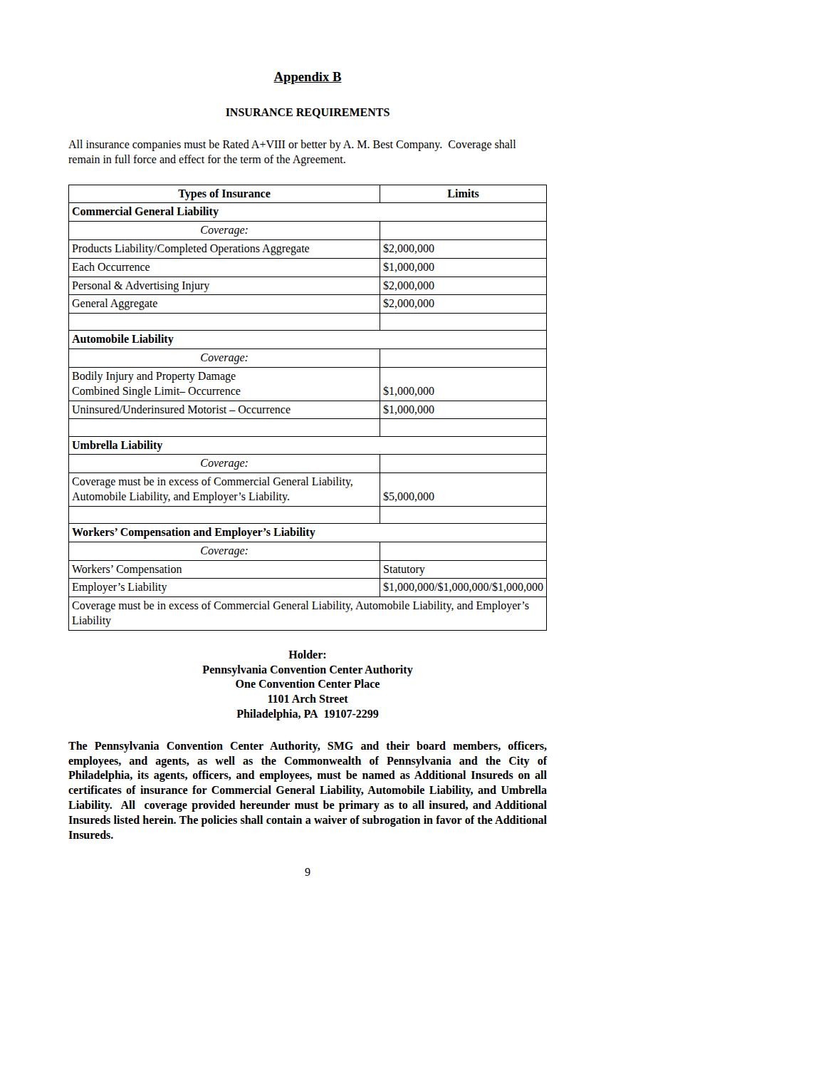Appendix B
INSURANCE REQUIREMENTS
All insurance companies must be Rated A+VIII or better by A. M. Best Company. Coverage shall remain in full force and effect for the term of the Agreement.
| Types of Insurance | Limits |
| --- | --- |
| Commercial General Liability |
| Coverage: | |
| Products Liability/Completed Operations Aggregate | $2,000,000 |
| Each Occurrence | $1,000,000 |
| Personal & Advertising Injury | $2,000,000 |
| General Aggregate | $2,000,000 |
| Automobile Liability |
| Coverage: | |
| Bodily Injury and Property Damage Combined Single Limit– Occurrence | $1,000,000 |
| Uninsured/Underinsured Motorist – Occurrence | $1,000,000 |
| Umbrella Liability |
| Coverage: | |
| Coverage must be in excess of Commercial General Liability, Automobile Liability, and Employer’s Liability. | $5,000,000 |
| Workers’ Compensation and Employer’s Liability |
| Coverage: | |
| Workers’ Compensation | Statutory |
| Employer’s Liability | $1,000,000/$1,000,000/$1,000,000 |
| Coverage must be in excess of Commercial General Liability, Automobile Liability, and Employer’s Liability |
Holder:
Pennsylvania Convention Center Authority
One Convention Center Place
1101 Arch Street
Philadelphia, PA 19107-2299
The Pennsylvania Convention Center Authority, SMG and their board members, officers, employees, and agents, as well as the Commonwealth of Pennsylvania and the City of Philadelphia, its agents, officers, and employees, must be named as Additional Insureds on all certificates of insurance for Commercial General Liability, Automobile Liability, and Umbrella Liability. All coverage provided hereunder must be primary as to all insured, and Additional Insureds listed herein. The policies shall contain a waiver of subrogation in favor of the Additional Insureds.
9